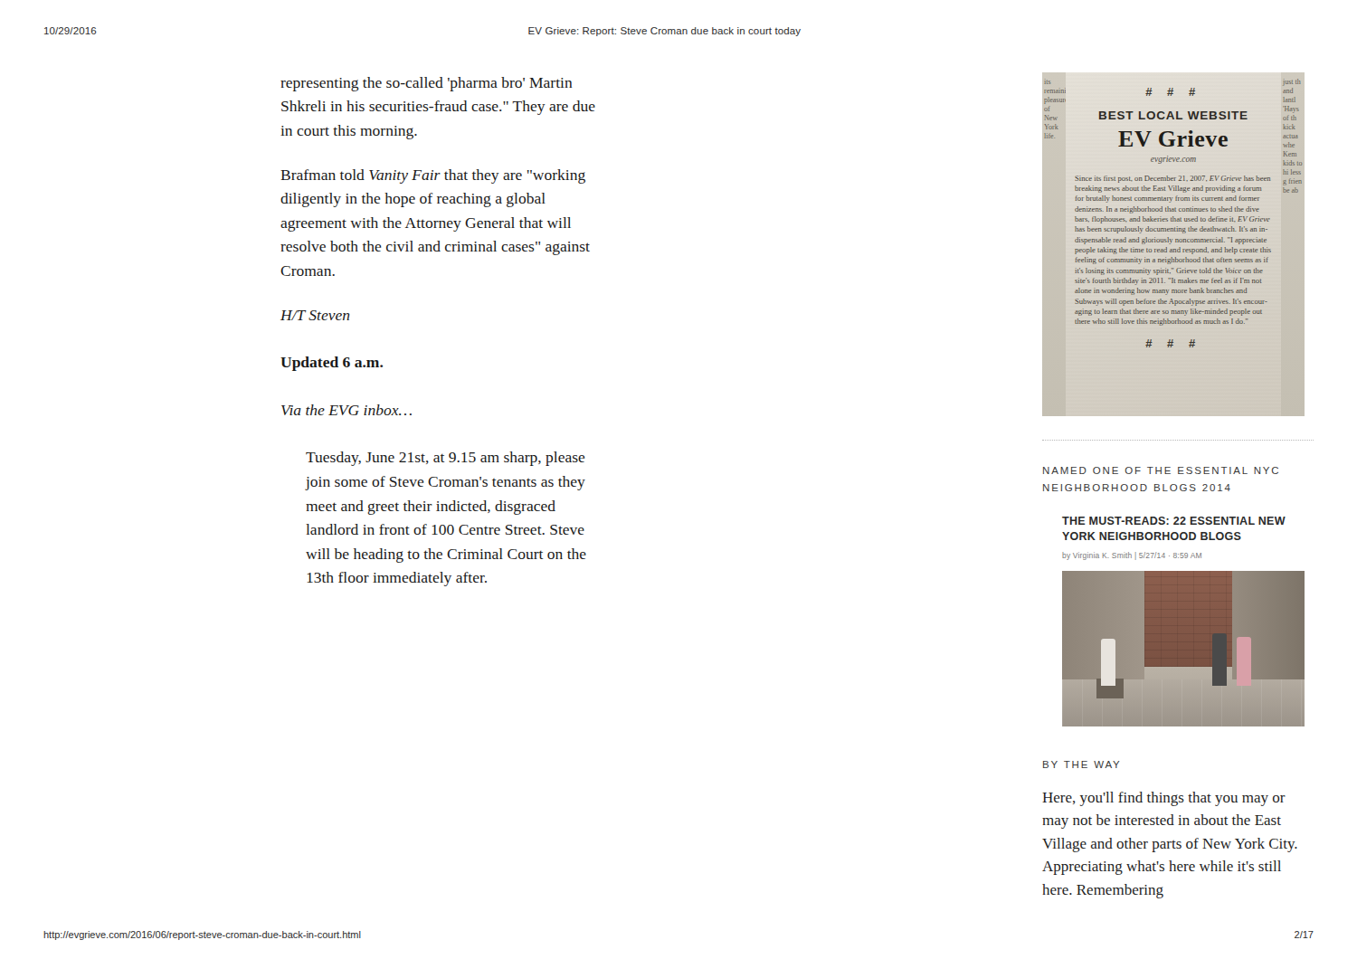10/29/2016
EV Grieve: Report: Steve Croman due back in court today
representing the so-called 'pharma bro' Martin Shkreli in his securities-fraud case." They are due in court this morning.
Brafman told Vanity Fair that they are "working diligently in the hope of reaching a global agreement with the Attorney General that will resolve both the civil and criminal cases" against Croman.
H/T Steven
Updated 6 a.m.
Via the EVG inbox…
Tuesday, June 21st, at 9.15 am sharp, please join some of Steve Croman's tenants as they meet and greet their indicted, disgraced landlord in front of 100 Centre Street. Steve will be heading to the Criminal Court on the 13th floor immediately after.
its remaining pleasures of New York life.
just th and lantl 'Hays of th kick actua whe Kem kids to hi less g frien be ab
# # #
BEST LOCAL WEBSITE
EV Grieve
evgrieve.com
Since its first post, on December 21, 2007, EV Grieve has been breaking news about the East Village and providing a forum for brutally honest commentary from its current and former denizens. In a neighborhood that continues to shed the dive bars, flophouses, and bakeries that used to define it, EV Grieve has been scrupulously documenting the deathwatch. It's an indispensable read and gloriously noncommercial. "I appreciate people taking the time to read and respond, and help create this feeling of community in a neighborhood that often seems as if it's losing its community spirit," Grieve told the Voice on the site's fourth birthday in 2011. "It makes me feel as if I'm not alone in wondering how many more bank branches and Subways will open before the Apocalypse arrives. It's encouraging to learn that there are so many like-minded people out there who still love this neighborhood as much as I do."
# # #
Named one of the essential NYC
neighborhood blogs 2014
The Must-Reads: 22 Essential New York Neighborhood Blogs
by Virginia K. Smith | 5/27/14 · 8:59 AM
By the way
Here, you'll find things that you may or may not be interested in about the East Village and other parts of New York City. Appreciating what's here while it's still here. Remembering
http://evgrieve.com/2016/06/report-steve-croman-due-back-in-court.html
2/17